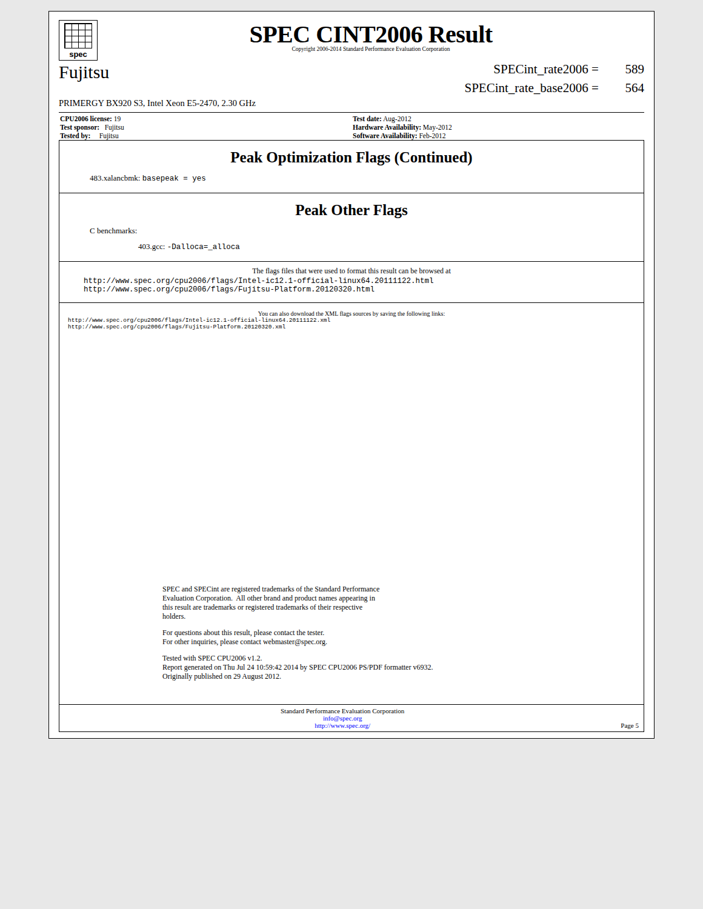spec
SPEC CINT2006 Result
Copyright 2006-2014 Standard Performance Evaluation Corporation
Fujitsu
PRIMERGY BX920 S3, Intel Xeon E5-2470, 2.30 GHz
SPECint_rate2006 = 589
SPECint_rate_base2006 = 564
| CPU2006 license: 19 | Test date: Aug-2012 |
| Test sponsor: Fujitsu | Hardware Availability: May-2012 |
| Tested by: Fujitsu | Software Availability: Feb-2012 |
Peak Optimization Flags (Continued)
483.xalancbmk: basepeak = yes
Peak Other Flags
C benchmarks:
403.gcc: -Dalloca=_alloca
The flags files that were used to format this result can be browsed at
http://www.spec.org/cpu2006/flags/Intel-ic12.1-official-linux64.20111122.html http://www.spec.org/cpu2006/flags/Fujitsu-Platform.20120320.html
You can also download the XML flags sources by saving the following links:
http://www.spec.org/cpu2006/flags/Intel-ic12.1-official-linux64.20111122.xml http://www.spec.org/cpu2006/flags/Fujitsu-Platform.20120320.xml
SPEC and SPECint are registered trademarks of the Standard Performance
Evaluation Corporation. All other brand and product names appearing in
this result are trademarks or registered trademarks of their respective
holders.
For questions about this result, please contact the tester.
For other inquiries, please contact webmaster@spec.org.
Tested with SPEC CPU2006 v1.2.
Report generated on Thu Jul 24 10:59:42 2014 by SPEC CPU2006 PS/PDF formatter v6932.
Originally published on 29 August 2012.
Standard Performance Evaluation Corporation
info@spec.org
http://www.spec.org/
Page 5